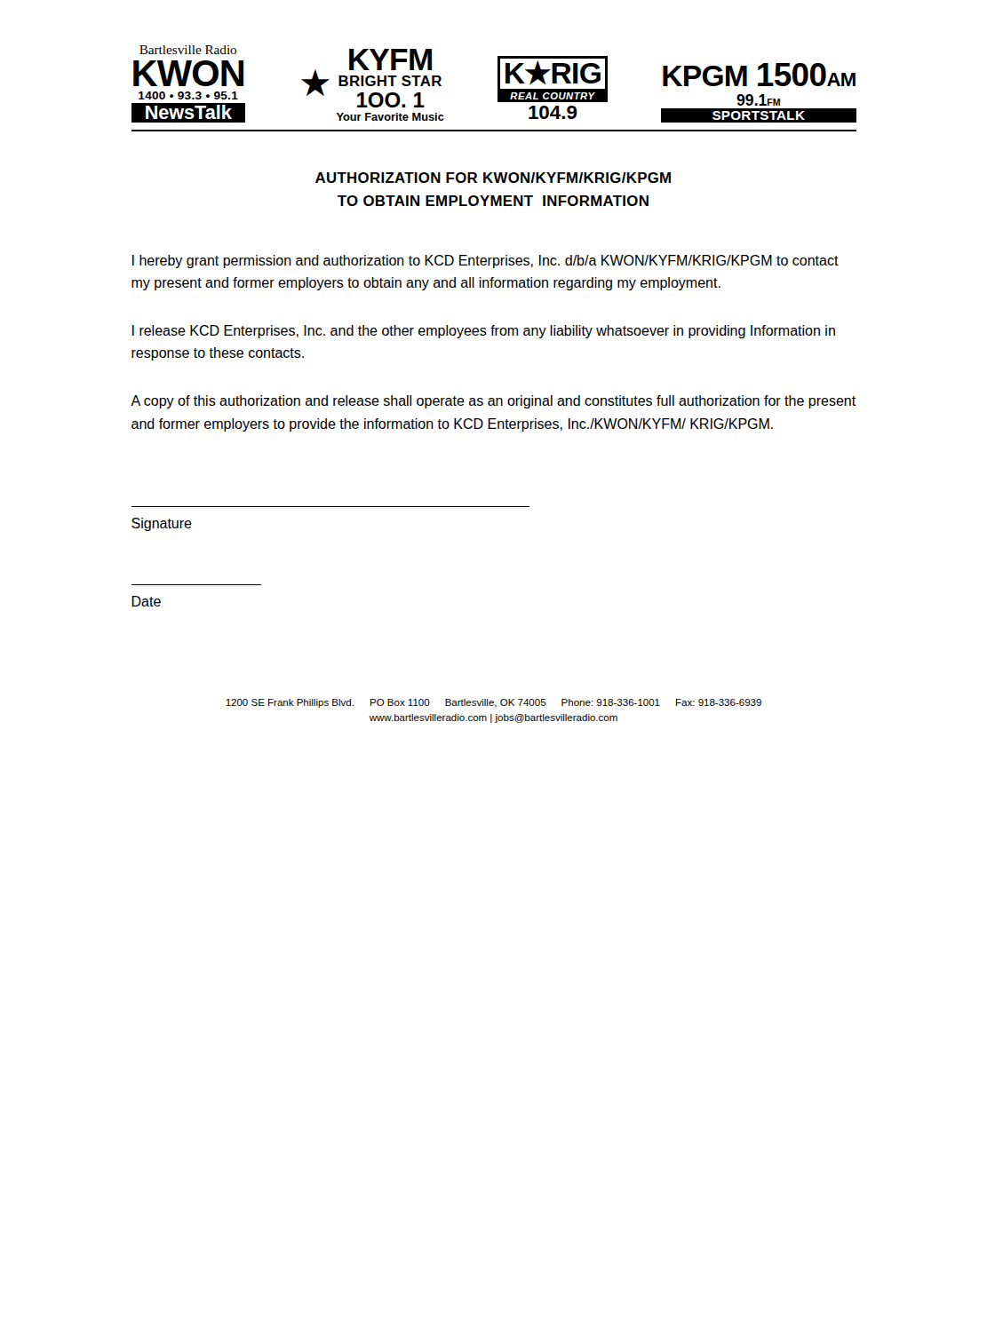Bartlesville Radio
KWON
1400 • 93.3 • 95.1
NewsTalk
★
KYFM
BRIGHT STAR
1OO. 1
Your Favorite Music
K★RIG
REAL COUNTRY
104.9
KPGM 1500AM
99.1FM
SPORTSTALK
AUTHORIZATION FOR KWON/KYFM/KRIG/KPGM
TO OBTAIN EMPLOYMENT INFORMATION
I hereby grant permission and authorization to KCD Enterprises, Inc. d/b/a KWON/KYFM/KRIG/KPGM to contact my present and former employers to obtain any and all information regarding my employment.
I release KCD Enterprises, Inc. and the other employees from any liability whatsoever in providing Information in response to these contacts.
A copy of this authorization and release shall operate as an original and constitutes full authorization for the present and former employers to provide the information to KCD Enterprises, Inc./KWON/KYFM/ KRIG/KPGM.
Signature
Date
1200 SE Frank Phillips Blvd. PO Box 1100 Bartlesville, OK 74005 Phone: 918-336-1001 Fax: 918-336-6939
www.bartlesvilleradio.com | jobs@bartlesvilleradio.com